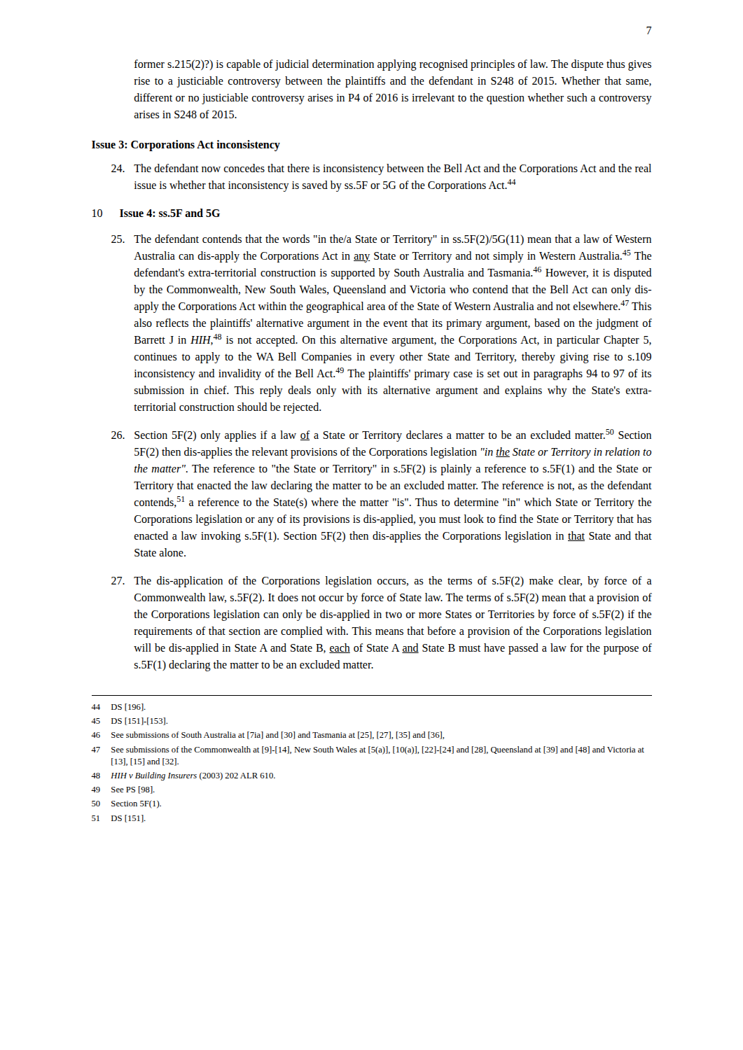7
former s.215(2)?) is capable of judicial determination applying recognised principles of law. The dispute thus gives rise to a justiciable controversy between the plaintiffs and the defendant in S248 of 2015. Whether that same, different or no justiciable controversy arises in P4 of 2016 is irrelevant to the question whether such a controversy arises in S248 of 2015.
Issue 3: Corporations Act inconsistency
24.
The defendant now concedes that there is inconsistency between the Bell Act and the Corporations Act and the real issue is whether that inconsistency is saved by ss.5F or 5G of the Corporations Act.44
10
Issue 4: ss.5F and 5G
25.
The defendant contends that the words "in the/a State or Territory" in ss.5F(2)/5G(11) mean that a law of Western Australia can dis-apply the Corporations Act in any State or Territory and not simply in Western Australia.45 The defendant's extra-territorial construction is supported by South Australia and Tasmania.46 However, it is disputed by the Commonwealth, New South Wales, Queensland and Victoria who contend that the Bell Act can only dis-apply the Corporations Act within the geographical area of the State of Western Australia and not elsewhere.47 This also reflects the plaintiffs' alternative argument in the event that its primary argument, based on the judgment of Barrett J in HIH,48 is not accepted. On this alternative argument, the Corporations Act, in particular Chapter 5, continues to apply to the WA Bell Companies in every other State and Territory, thereby giving rise to s.109 inconsistency and invalidity of the Bell Act.49 The plaintiffs' primary case is set out in paragraphs 94 to 97 of its submission in chief. This reply deals only with its alternative argument and explains why the State's extra-territorial construction should be rejected.
26.
Section 5F(2) only applies if a law of a State or Territory declares a matter to be an excluded matter.50 Section 5F(2) then dis-applies the relevant provisions of the Corporations legislation "in the State or Territory in relation to the matter". The reference to "the State or Territory" in s.5F(2) is plainly a reference to s.5F(1) and the State or Territory that enacted the law declaring the matter to be an excluded matter. The reference is not, as the defendant contends,51 a reference to the State(s) where the matter "is". Thus to determine "in" which State or Territory the Corporations legislation or any of its provisions is dis-applied, you must look to find the State or Territory that has enacted a law invoking s.5F(1). Section 5F(2) then dis-applies the Corporations legislation in that State and that State alone.
27.
The dis-application of the Corporations legislation occurs, as the terms of s.5F(2) make clear, by force of a Commonwealth law, s.5F(2). It does not occur by force of State law. The terms of s.5F(2) mean that a provision of the Corporations legislation can only be dis-applied in two or more States or Territories by force of s.5F(2) if the requirements of that section are complied with. This means that before a provision of the Corporations legislation will be dis-applied in State A and State B, each of State A and State B must have passed a law for the purpose of s.5F(1) declaring the matter to be an excluded matter.
44 DS [196].
45 DS [151]-[153].
46 See submissions of South Australia at [7ia] and [30] and Tasmania at [25], [27], [35] and [36],
47 See submissions of the Commonwealth at [9]-[14], New South Wales at [5(a)], [10(a)], [22]-[24] and [28], Queensland at [39] and [48] and Victoria at [13], [15] and [32].
48 HIH v Building Insurers (2003) 202 ALR 610.
49 See PS [98].
50 Section 5F(1).
51 DS [151].